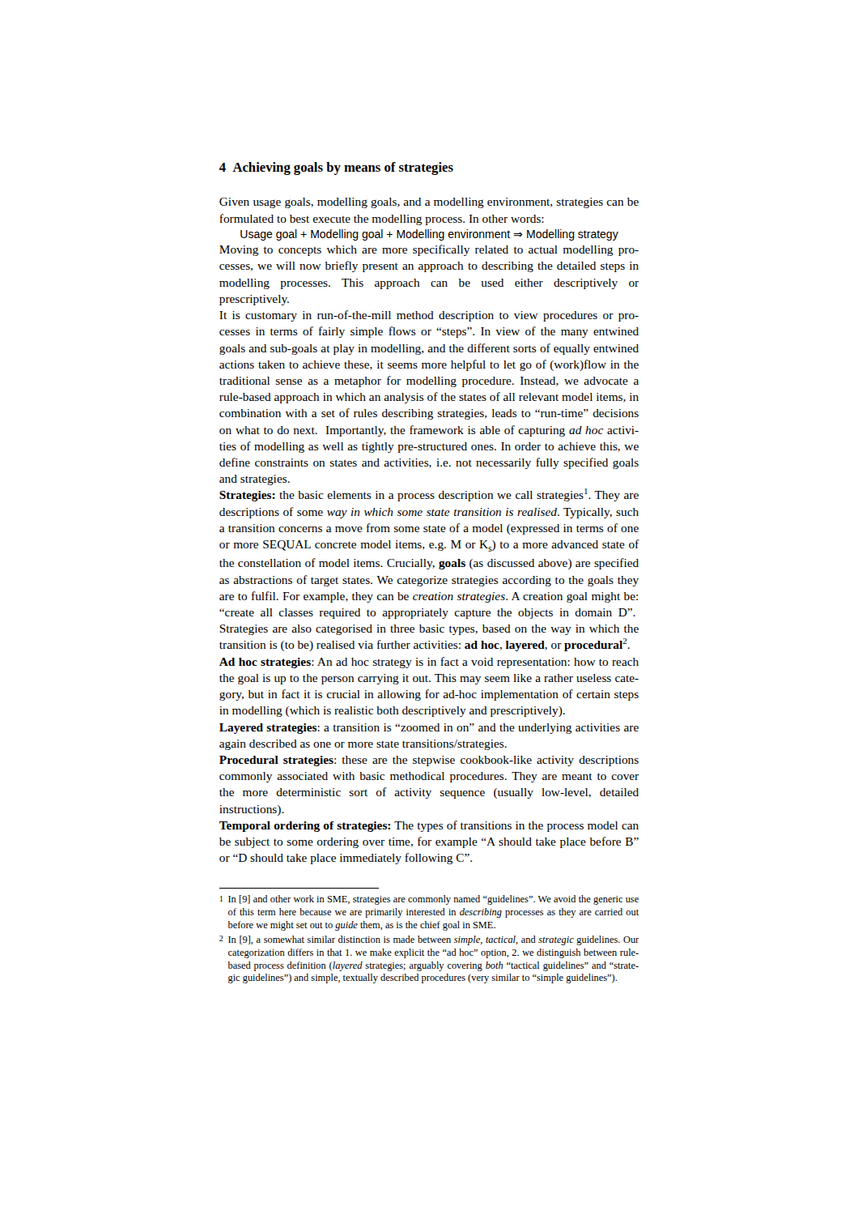4 Achieving goals by means of strategies
Given usage goals, modelling goals, and a modelling environment, strategies can be formulated to best execute the modelling process. In other words:
Usage goal + Modelling goal + Modelling environment ⇒ Modelling strategy
Moving to concepts which are more specifically related to actual modelling processes, we will now briefly present an approach to describing the detailed steps in modelling processes. This approach can be used either descriptively or prescriptively.
It is customary in run-of-the-mill method description to view procedures or processes in terms of fairly simple flows or “steps”. In view of the many entwined goals and sub-goals at play in modelling, and the different sorts of equally entwined actions taken to achieve these, it seems more helpful to let go of (work)flow in the traditional sense as a metaphor for modelling procedure. Instead, we advocate a rule-based approach in which an analysis of the states of all relevant model items, in combination with a set of rules describing strategies, leads to “run-time” decisions on what to do next. Importantly, the framework is able of capturing ad hoc activities of modelling as well as tightly pre-structured ones. In order to achieve this, we define constraints on states and activities, i.e. not necessarily fully specified goals and strategies.
Strategies: the basic elements in a process description we call strategies1. They are descriptions of some way in which some state transition is realised. Typically, such a transition concerns a move from some state of a model (expressed in terms of one or more SEQUAL concrete model items, e.g. M or Ks) to a more advanced state of the constellation of model items. Crucially, goals (as discussed above) are specified as abstractions of target states. We categorize strategies according to the goals they are to fulfil. For example, they can be creation strategies. A creation goal might be: “create all classes required to appropriately capture the objects in domain D”. Strategies are also categorised in three basic types, based on the way in which the transition is (to be) realised via further activities: ad hoc, layered, or procedural2.
Ad hoc strategies: An ad hoc strategy is in fact a void representation: how to reach the goal is up to the person carrying it out. This may seem like a rather useless category, but in fact it is crucial in allowing for ad-hoc implementation of certain steps in modelling (which is realistic both descriptively and prescriptively).
Layered strategies: a transition is “zoomed in on” and the underlying activities are again described as one or more state transitions/strategies.
Procedural strategies: these are the stepwise cookbook-like activity descriptions commonly associated with basic methodical procedures. They are meant to cover the more deterministic sort of activity sequence (usually low-level, detailed instructions).
Temporal ordering of strategies: The types of transitions in the process model can be subject to some ordering over time, for example “A should take place before B” or “D should take place immediately following C”.
1
In [9] and other work in SME, strategies are commonly named “guidelines”. We avoid the generic use of this term here because we are primarily interested in describing processes as they are carried out before we might set out to guide them, as is the chief goal in SME.
2
In [9], a somewhat similar distinction is made between simple, tactical, and strategic guidelines. Our categorization differs in that 1. we make explicit the “ad hoc” option, 2. we distinguish between rule-based process definition (layered strategies; arguably covering both “tactical guidelines” and “strategic guidelines”) and simple, textually described procedures (very similar to “simple guidelines”).